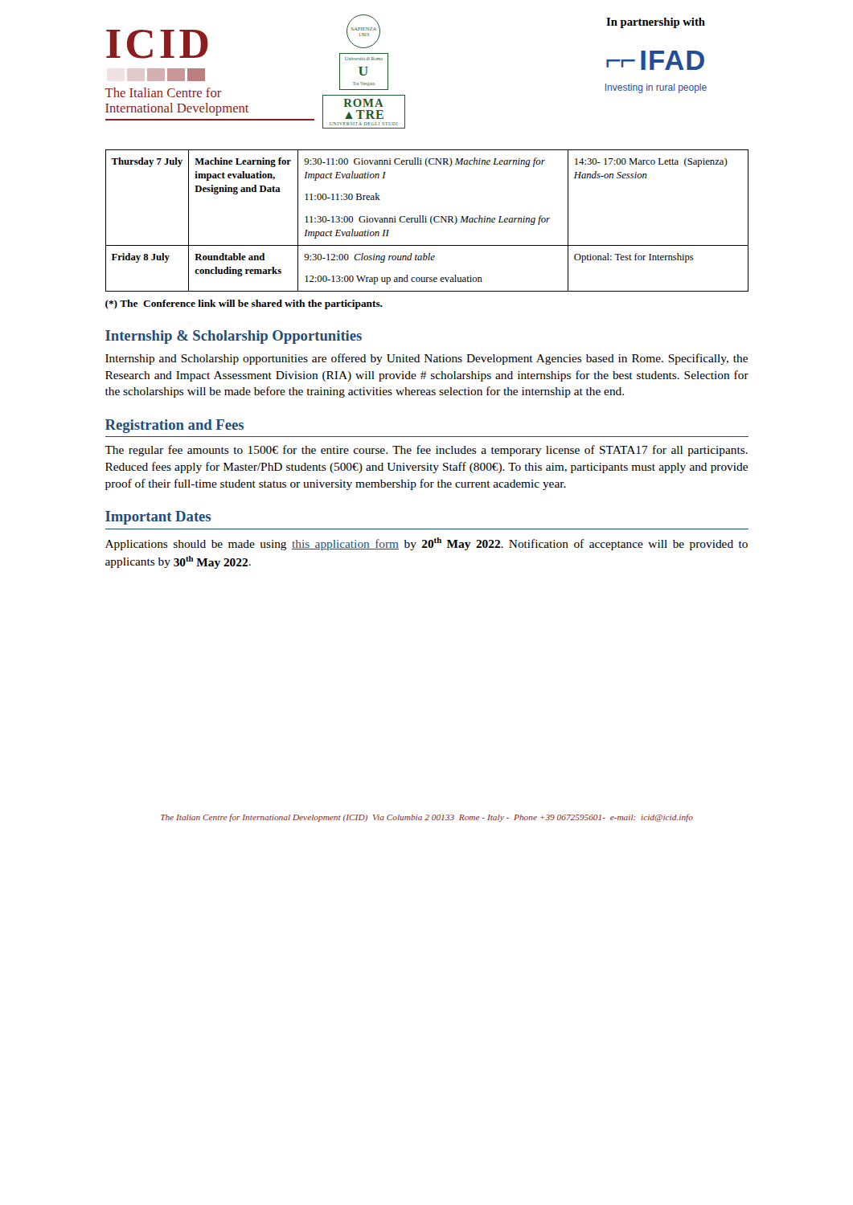ICID
The Italian Centre for
International Development
SAPIENZA
1303
Università di Roma
U
Tor Vergata
ROMA
▲TRE
UNIVERSITÀ DEGLI STUDI
In partnership with
⌐⌐IFAD
Investing in rural people
| Thursday 7 July | Machine Learning for impact evaluation, Designing and Data | 9:30-11:00 Giovanni Cerulli (CNR) Machine Learning for Impact Evaluation I 11:00-11:30 Break 11:30-13:00 Giovanni Cerulli (CNR) Machine Learning for Impact Evaluation II | 14:30- 17:00 Marco Letta (Sapienza) Hands-on Session |
| Friday 8 July | Roundtable and concluding remarks | 9:30-12:00 Closing round table 12:00-13:00 Wrap up and course evaluation | Optional: Test for Internships |
(*) The Conference link will be shared with the participants.
Internship & Scholarship Opportunities
Internship and Scholarship opportunities are offered by United Nations Development Agencies based in Rome. Specifically, the Research and Impact Assessment Division (RIA) will provide # scholarships and internships for the best students. Selection for the scholarships will be made before the training activities whereas selection for the internship at the end.
Registration and Fees
The regular fee amounts to 1500€ for the entire course. The fee includes a temporary license of STATA17 for all participants. Reduced fees apply for Master/PhD students (500€) and University Staff (800€). To this aim, participants must apply and provide proof of their full-time student status or university membership for the current academic year.
Important Dates
Applications should be made using this application form by 20th May 2022. Notification of acceptance will be provided to applicants by 30th May 2022.
The Italian Centre for International Development (ICID) Via Columbia 2 00133 Rome - Italy - Phone +39 0672595601- e-mail: icid@icid.info